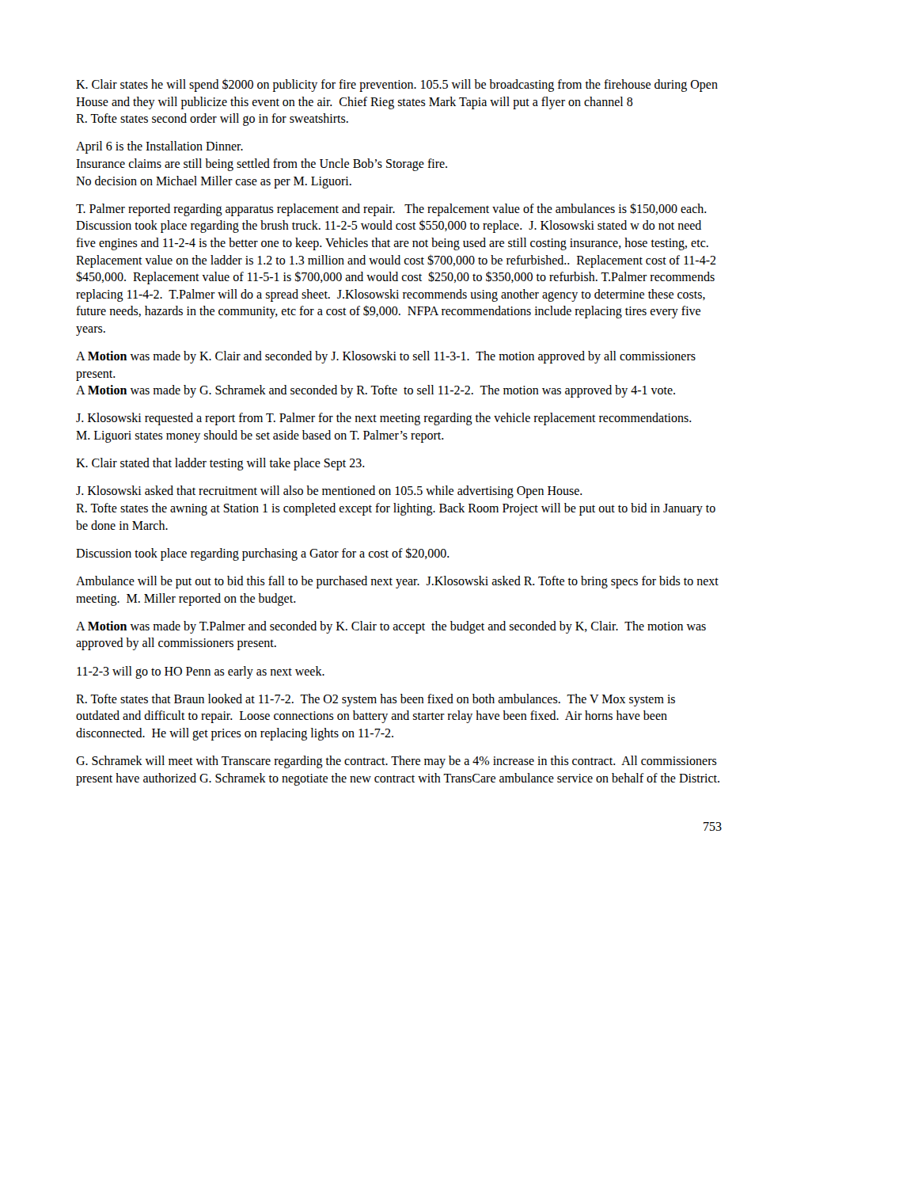K. Clair states he will spend $2000 on publicity for fire prevention. 105.5 will be broadcasting from the firehouse during Open House and they will publicize this event on the air. Chief Rieg states Mark Tapia will put a flyer on channel 8
R. Tofte states second order will go in for sweatshirts.
April 6 is the Installation Dinner.
Insurance claims are still being settled from the Uncle Bob’s Storage fire.
No decision on Michael Miller case as per M. Liguori.
T. Palmer reported regarding apparatus replacement and repair. The repalcement value of the ambulances is $150,000 each. Discussion took place regarding the brush truck. 11-2-5 would cost $550,000 to replace. J. Klosowski stated w do not need five engines and 11-2-4 is the better one to keep. Vehicles that are not being used are still costing insurance, hose testing, etc. Replacement value on the ladder is 1.2 to 1.3 million and would cost $700,000 to be refurbished.. Replacement cost of 11-4-2 $450,000. Replacement value of 11-5-1 is $700,000 and would cost $250,00 to $350,000 to refurbish. T.Palmer recommends replacing 11-4-2. T.Palmer will do a spread sheet. J.Klosowski recommends using another agency to determine these costs, future needs, hazards in the community, etc for a cost of $9,000. NFPA recommendations include replacing tires every five years.
A Motion was made by K. Clair and seconded by J. Klosowski to sell 11-3-1. The motion approved by all commissioners present.
A Motion was made by G. Schramek and seconded by R. Tofte to sell 11-2-2. The motion was approved by 4-1 vote.
J. Klosowski requested a report from T. Palmer for the next meeting regarding the vehicle replacement recommendations.
M. Liguori states money should be set aside based on T. Palmer’s report.
K. Clair stated that ladder testing will take place Sept 23.
J. Klosowski asked that recruitment will also be mentioned on 105.5 while advertising Open House.
R. Tofte states the awning at Station 1 is completed except for lighting. Back Room Project will be put out to bid in January to be done in March.
Discussion took place regarding purchasing a Gator for a cost of $20,000.
Ambulance will be put out to bid this fall to be purchased next year. J.Klosowski asked R. Tofte to bring specs for bids to next meeting. M. Miller reported on the budget.
A Motion was made by T.Palmer and seconded by K. Clair to accept the budget and seconded by K, Clair. The motion was approved by all commissioners present.
11-2-3 will go to HO Penn as early as next week.
R. Tofte states that Braun looked at 11-7-2. The O2 system has been fixed on both ambulances. The V Mox system is outdated and difficult to repair. Loose connections on battery and starter relay have been fixed. Air horns have been disconnected. He will get prices on replacing lights on 11-7-2.
G. Schramek will meet with Transcare regarding the contract. There may be a 4% increase in this contract. All commissioners present have authorized G. Schramek to negotiate the new contract with TransCare ambulance service on behalf of the District.
753